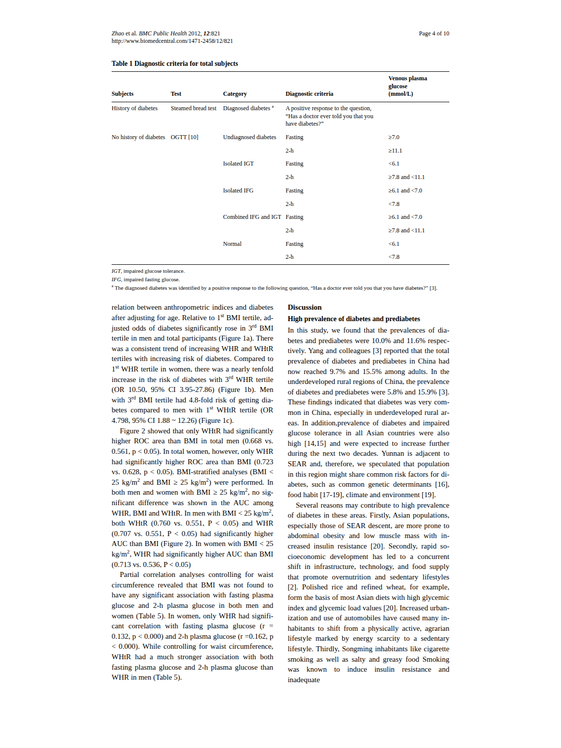Zhao et al. BMC Public Health 2012, 12:821
http://www.biomedcentral.com/1471-2458/12/821
Page 4 of 10
Table 1 Diagnostic criteria for total subjects
| Subjects | Test | Category | Diagnostic criteria | Venous plasma glucose (mmol/L) |
| --- | --- | --- | --- | --- |
| History of diabetes | Steamed bread test | Diagnosed diabetes a | A positive response to the question, “Has a doctor ever told you that you have diabetes?” | |
| No history of diabetes | OGTT [10] | Undiagnosed diabetes | Fasting | ≥7.0 |
| | | | 2-h | ≥11.1 |
| | | Isolated IGT | Fasting | <6.1 |
| | | | 2-h | ≥7.8 and <11.1 |
| | | Isolated IFG | Fasting | ≥6.1 and <7.0 |
| | | | 2-h | <7.8 |
| | | Combined IFG and IGT | Fasting | ≥6.1 and <7.0 |
| | | | 2-h | ≥7.8 and <11.1 |
| | | Normal | Fasting | <6.1 |
| | | | 2-h | <7.8 |
IGT, impaired glucose tolerance.
IFG, impaired fasting glucose.
a The diagnosed diabetes was identified by a positive response to the following question, “Has a doctor ever told you that you have diabetes?” [3].
relation between anthropometric indices and diabetes after adjusting for age. Relative to 1st BMI tertile, adjusted odds of diabetes significantly rose in 3rd BMI tertile in men and total participants (Figure 1a). There was a consistent trend of increasing WHR and WHtR tertiles with increasing risk of diabetes. Compared to 1st WHR tertile in women, there was a nearly tenfold increase in the risk of diabetes with 3rd WHR tertile (OR 10.50, 95% CI 3.95-27.86) (Figure 1b). Men with 3rd BMI tertile had 4.8-fold risk of getting diabetes compared to men with 1st WHtR tertile (OR 4.798, 95% CI 1.88 ~ 12.26) (Figure 1c).
Figure 2 showed that only WHtR had significantly higher ROC area than BMI in total men (0.668 vs. 0.561, p < 0.05). In total women, however, only WHR had significantly higher ROC area than BMI (0.723 vs. 0.628, p < 0.05). BMI-stratified analyses (BMI < 25 kg/m2 and BMI ≥ 25 kg/m2) were performed. In both men and women with BMI ≥ 25 kg/m2, no significant difference was shown in the AUC among WHR, BMI and WHtR. In men with BMI < 25 kg/m2, both WHtR (0.760 vs. 0.551, P < 0.05) and WHR (0.707 vs. 0.551, P < 0.05) had significantly higher AUC than BMI (Figure 2). In women with BMI < 25 kg/m2, WHR had significantly higher AUC than BMI (0.713 vs. 0.536, P < 0.05)
Partial correlation analyses controlling for waist circumference revealed that BMI was not found to have any significant association with fasting plasma glucose and 2-h plasma glucose in both men and women (Table 5). In women, only WHR had significant correlation with fasting plasma glucose (r = 0.132, p < 0.000) and 2-h plasma glucose (r =0.162, p < 0.000). While controlling for waist circumference, WHtR had a much stronger association with both fasting plasma glucose and 2-h plasma glucose than WHR in men (Table 5).
Discussion
High prevalence of diabetes and prediabetes
In this study, we found that the prevalences of diabetes and prediabetes were 10.0% and 11.6% respectively. Yang and colleagues [3] reported that the total prevalence of diabetes and prediabetes in China had now reached 9.7% and 15.5% among adults. In the underdeveloped rural regions of China, the prevalence of diabetes and prediabetes were 5.8% and 15.9% [3]. These findings indicated that diabetes was very common in China, especially in underdeveloped rural areas. In addition,prevalence of diabetes and impaired glucose tolerance in all Asian countries were also high [14,15] and were expected to increase further during the next two decades. Yunnan is adjacent to SEAR and, therefore, we speculated that population in this region might share common risk factors for diabetes, such as common genetic determinants [16], food habit [17-19], climate and environment [19].
Several reasons may contribute to high prevalence of diabetes in these areas. Firstly, Asian populations, especially those of SEAR descent, are more prone to abdominal obesity and low muscle mass with increased insulin resistance [20]. Secondly, rapid socioeconomic development has led to a concurrent shift in infrastructure, technology, and food supply that promote overnutrition and sedentary lifestyles [2]. Polished rice and refined wheat, for example, form the basis of most Asian diets with high glycemic index and glycemic load values [20]. Increased urbanization and use of automobiles have caused many inhabitants to shift from a physically active, agrarian lifestyle marked by energy scarcity to a sedentary lifestyle. Thirdly, Songming inhabitants like cigarette smoking as well as salty and greasy food Smoking was known to induce insulin resistance and inadequate